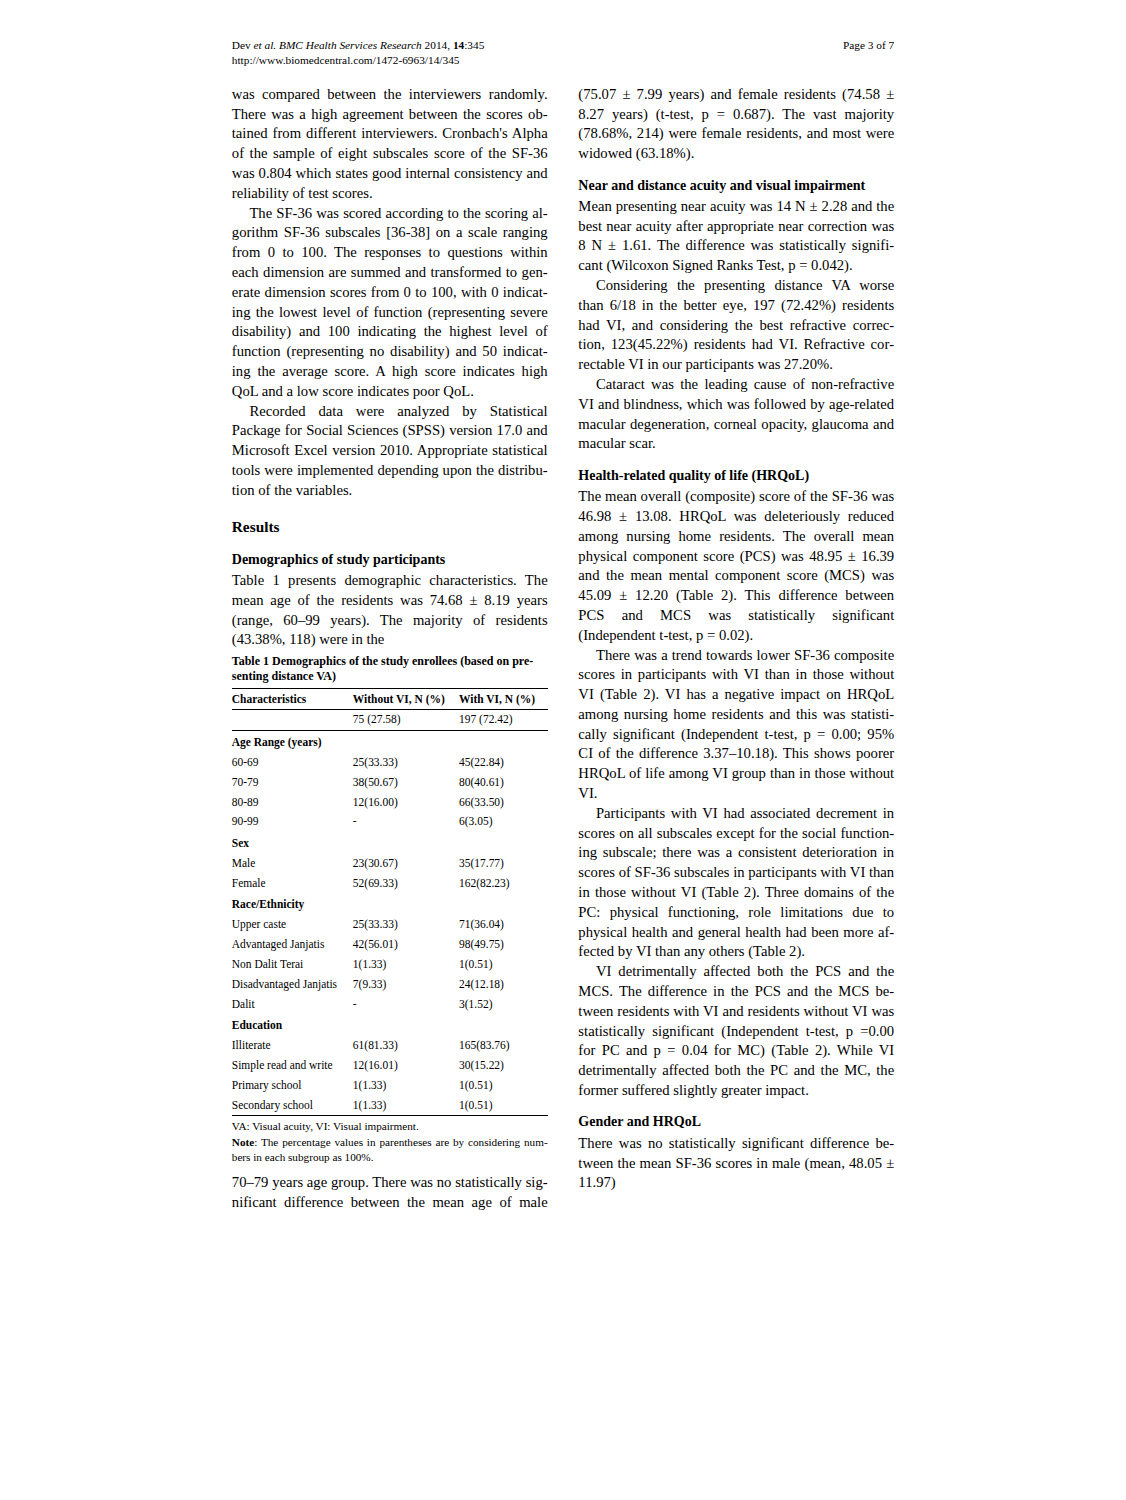Dev et al. BMC Health Services Research 2014, 14:345 http://www.biomedcentral.com/1472-6963/14/345
Page 3 of 7
was compared between the interviewers randomly. There was a high agreement between the scores obtained from different interviewers. Cronbach's Alpha of the sample of eight subscales score of the SF-36 was 0.804 which states good internal consistency and reliability of test scores.
The SF-36 was scored according to the scoring algorithm SF-36 subscales [36-38] on a scale ranging from 0 to 100. The responses to questions within each dimension are summed and transformed to generate dimension scores from 0 to 100, with 0 indicating the lowest level of function (representing severe disability) and 100 indicating the highest level of function (representing no disability) and 50 indicating the average score. A high score indicates high QoL and a low score indicates poor QoL.
Recorded data were analyzed by Statistical Package for Social Sciences (SPSS) version 17.0 and Microsoft Excel version 2010. Appropriate statistical tools were implemented depending upon the distribution of the variables.
Results
Demographics of study participants
Table 1 presents demographic characteristics. The mean age of the residents was 74.68 ± 8.19 years (range, 60–99 years). The majority of residents (43.38%, 118) were in the
Table 1 Demographics of the study enrollees (based on presenting distance VA)
| Characteristics | Without VI, N (%) | With VI, N (%) |
| --- | --- | --- |
| | 75 (27.58) | 197 (72.42) |
| Age Range (years) |
| 60-69 | 25(33.33) | 45(22.84) |
| 70-79 | 38(50.67) | 80(40.61) |
| 80-89 | 12(16.00) | 66(33.50) |
| 90-99 | - | 6(3.05) |
| Sex |
| Male | 23(30.67) | 35(17.77) |
| Female | 52(69.33) | 162(82.23) |
| Race/Ethnicity |
| Upper caste | 25(33.33) | 71(36.04) |
| Advantaged Janjatis | 42(56.01) | 98(49.75) |
| Non Dalit Terai | 1(1.33) | 1(0.51) |
| Disadvantaged Janjatis | 7(9.33) | 24(12.18) |
| Dalit | - | 3(1.52) |
| Education |
| Illiterate | 61(81.33) | 165(83.76) |
| Simple read and write | 12(16.01) | 30(15.22) |
| Primary school | 1(1.33) | 1(0.51) |
| Secondary school | 1(1.33) | 1(0.51) |
VA: Visual acuity, VI: Visual impairment.
Note: The percentage values in parentheses are by considering numbers in each subgroup as 100%.
70–79 years age group. There was no statistically significant difference between the mean age of male (75.07 ± 7.99 years) and female residents (74.58 ± 8.27 years) (t-test, p = 0.687). The vast majority (78.68%, 214) were female residents, and most were widowed (63.18%).
Near and distance acuity and visual impairment
Mean presenting near acuity was 14 N ± 2.28 and the best near acuity after appropriate near correction was 8 N ± 1.61. The difference was statistically significant (Wilcoxon Signed Ranks Test, p = 0.042).
Considering the presenting distance VA worse than 6/18 in the better eye, 197 (72.42%) residents had VI, and considering the best refractive correction, 123(45.22%) residents had VI. Refractive correctable VI in our participants was 27.20%.
Cataract was the leading cause of non-refractive VI and blindness, which was followed by age-related macular degeneration, corneal opacity, glaucoma and macular scar.
Health-related quality of life (HRQoL)
The mean overall (composite) score of the SF-36 was 46.98 ± 13.08. HRQoL was deleteriously reduced among nursing home residents. The overall mean physical component score (PCS) was 48.95 ± 16.39 and the mean mental component score (MCS) was 45.09 ± 12.20 (Table 2). This difference between PCS and MCS was statistically significant (Independent t-test, p = 0.02).
There was a trend towards lower SF-36 composite scores in participants with VI than in those without VI (Table 2). VI has a negative impact on HRQoL among nursing home residents and this was statistically significant (Independent t-test, p = 0.00; 95% CI of the difference 3.37–10.18). This shows poorer HRQoL of life among VI group than in those without VI.
Participants with VI had associated decrement in scores on all subscales except for the social functioning subscale; there was a consistent deterioration in scores of SF-36 subscales in participants with VI than in those without VI (Table 2). Three domains of the PC: physical functioning, role limitations due to physical health and general health had been more affected by VI than any others (Table 2).
VI detrimentally affected both the PCS and the MCS. The difference in the PCS and the MCS between residents with VI and residents without VI was statistically significant (Independent t-test, p =0.00 for PC and p = 0.04 for MC) (Table 2). While VI detrimentally affected both the PC and the MC, the former suffered slightly greater impact.
Gender and HRQoL
There was no statistically significant difference between the mean SF-36 scores in male (mean, 48.05 ± 11.97)